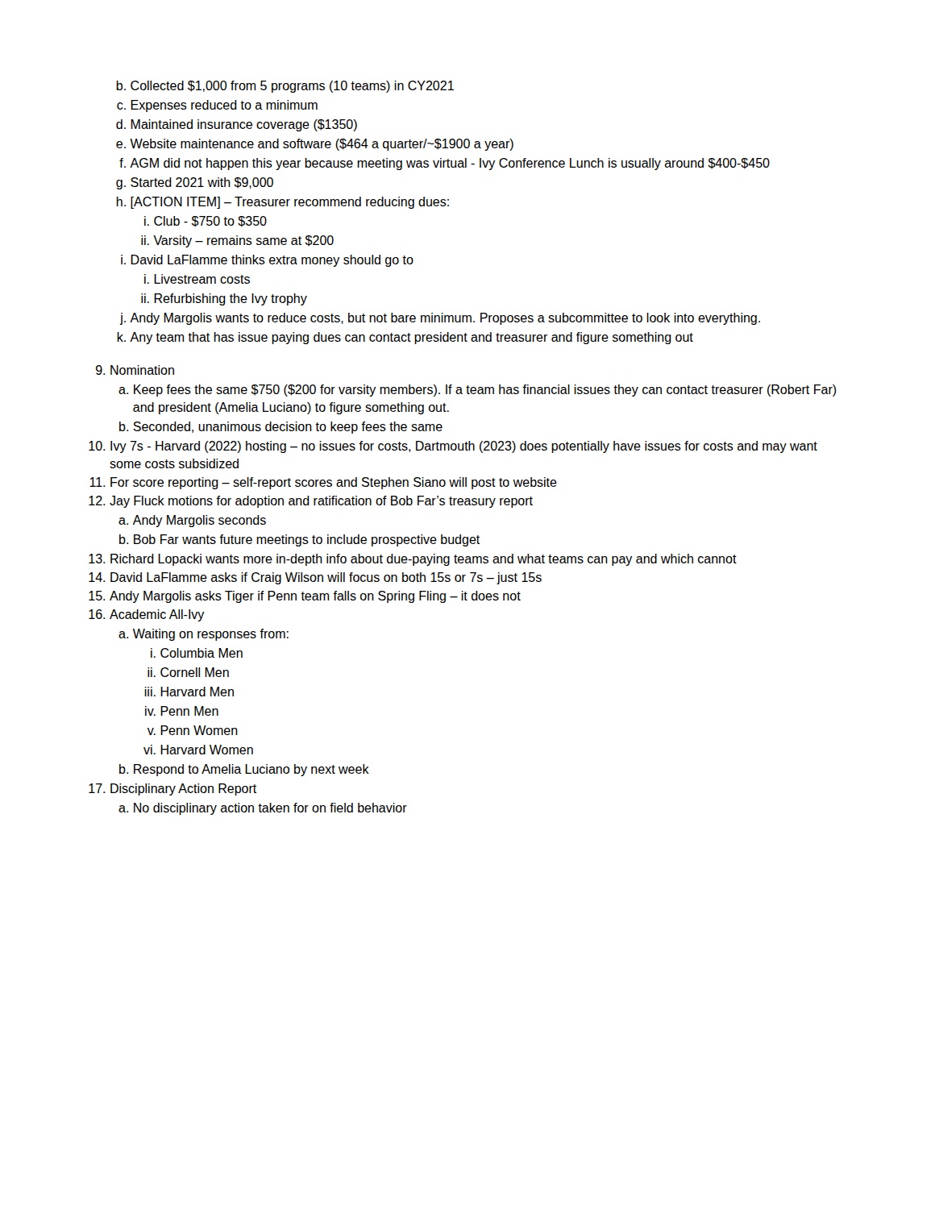Collected $1,000 from 5 programs (10 teams) in CY2021
Expenses reduced to a minimum
Maintained insurance coverage ($1350)
Website maintenance and software ($464 a quarter/~$1900 a year)
AGM did not happen this year because meeting was virtual - Ivy Conference Lunch is usually around $400-$450
Started 2021 with $9,000
[ACTION ITEM] – Treasurer recommend reducing dues:
Club - $750 to $350
Varsity – remains same at $200
David LaFlamme thinks extra money should go to
Livestream costs
Refurbishing the Ivy trophy
Andy Margolis wants to reduce costs, but not bare minimum. Proposes a subcommittee to look into everything.
Any team that has issue paying dues can contact president and treasurer and figure something out
Nomination
Keep fees the same $750 ($200 for varsity members). If a team has financial issues they can contact treasurer (Robert Far) and president (Amelia Luciano) to figure something out.
Seconded, unanimous decision to keep fees the same
Ivy 7s - Harvard (2022) hosting – no issues for costs, Dartmouth (2023) does potentially have issues for costs and may want some costs subsidized
For score reporting – self-report scores and Stephen Siano will post to website
Jay Fluck motions for adoption and ratification of Bob Far’s treasury report
Andy Margolis seconds
Bob Far wants future meetings to include prospective budget
Richard Lopacki wants more in-depth info about due-paying teams and what teams can pay and which cannot
David LaFlamme asks if Craig Wilson will focus on both 15s or 7s – just 15s
Andy Margolis asks Tiger if Penn team falls on Spring Fling – it does not
Academic All-Ivy
Waiting on responses from:
Columbia Men
Cornell Men
Harvard Men
Penn Men
Penn Women
Harvard Women
Respond to Amelia Luciano by next week
Disciplinary Action Report
No disciplinary action taken for on field behavior